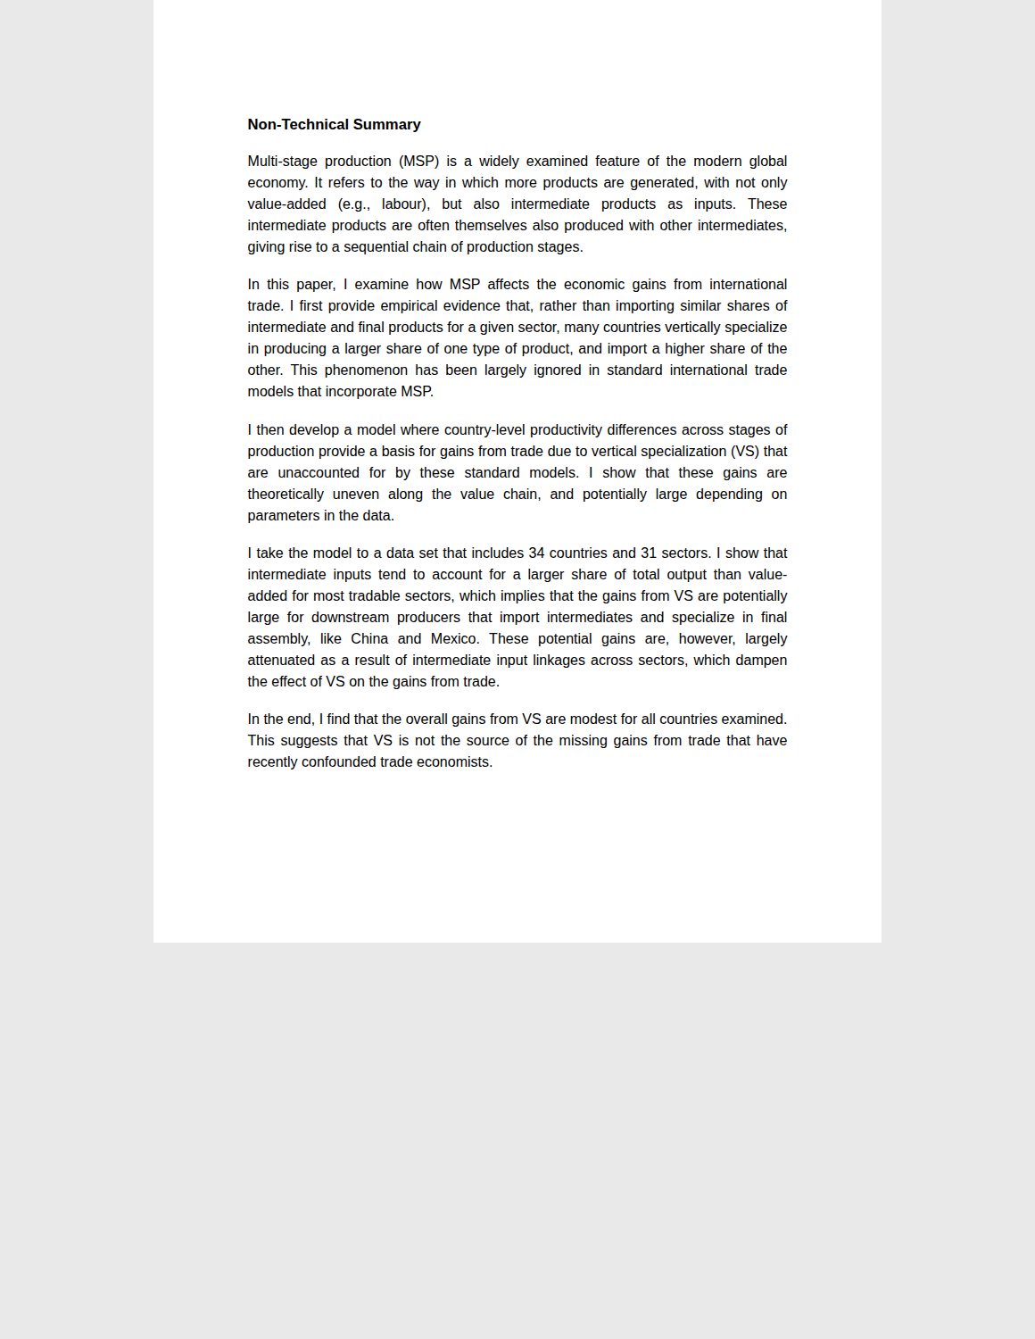Non-Technical Summary
Multi-stage production (MSP) is a widely examined feature of the modern global economy. It refers to the way in which more products are generated, with not only value-added (e.g., labour), but also intermediate products as inputs. These intermediate products are often themselves also produced with other intermediates, giving rise to a sequential chain of production stages.
In this paper, I examine how MSP affects the economic gains from international trade. I first provide empirical evidence that, rather than importing similar shares of intermediate and final products for a given sector, many countries vertically specialize in producing a larger share of one type of product, and import a higher share of the other. This phenomenon has been largely ignored in standard international trade models that incorporate MSP.
I then develop a model where country-level productivity differences across stages of production provide a basis for gains from trade due to vertical specialization (VS) that are unaccounted for by these standard models. I show that these gains are theoretically uneven along the value chain, and potentially large depending on parameters in the data.
I take the model to a data set that includes 34 countries and 31 sectors. I show that intermediate inputs tend to account for a larger share of total output than value-added for most tradable sectors, which implies that the gains from VS are potentially large for downstream producers that import intermediates and specialize in final assembly, like China and Mexico. These potential gains are, however, largely attenuated as a result of intermediate input linkages across sectors, which dampen the effect of VS on the gains from trade.
In the end, I find that the overall gains from VS are modest for all countries examined. This suggests that VS is not the source of the missing gains from trade that have recently confounded trade economists.